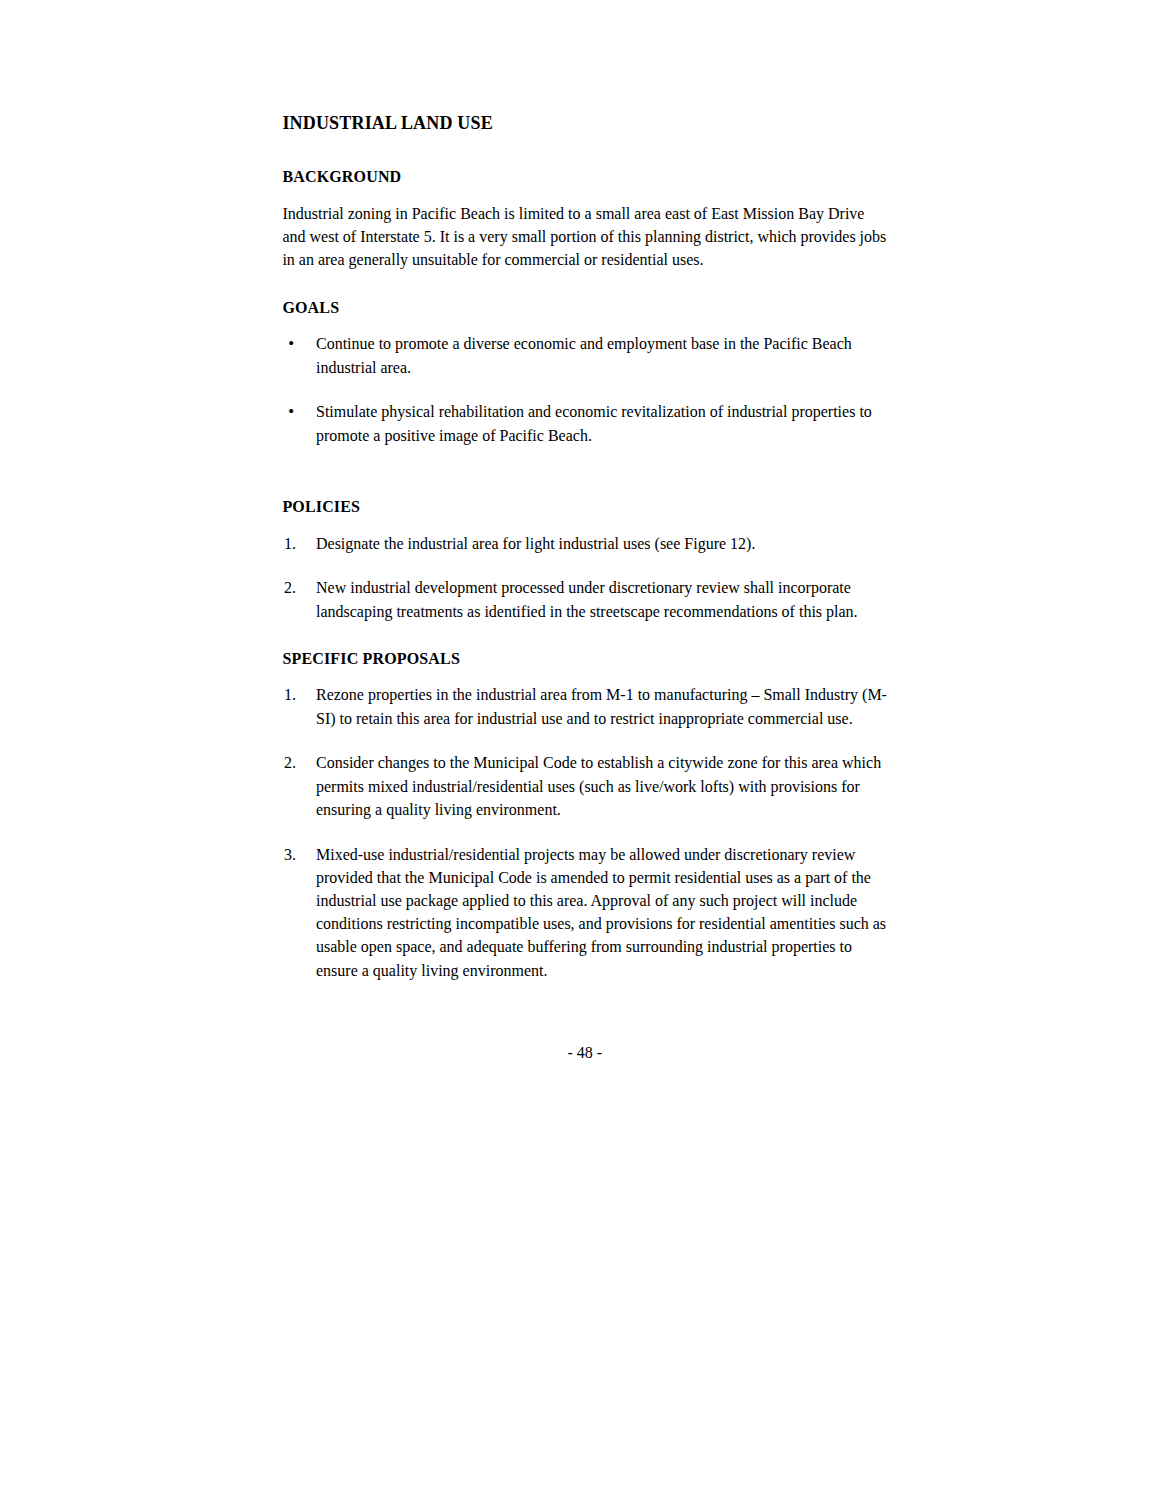INDUSTRIAL LAND USE
BACKGROUND
Industrial zoning in Pacific Beach is limited to a small area east of East Mission Bay Drive and west of Interstate 5. It is a very small portion of this planning district, which provides jobs in an area generally unsuitable for commercial or residential uses.
GOALS
Continue to promote a diverse economic and employment base in the Pacific Beach industrial area.
Stimulate physical rehabilitation and economic revitalization of industrial properties to promote a positive image of Pacific Beach.
POLICIES
Designate the industrial area for light industrial uses (see Figure 12).
New industrial development processed under discretionary review shall incorporate landscaping treatments as identified in the streetscape recommendations of this plan.
SPECIFIC PROPOSALS
Rezone properties in the industrial area from M-1 to manufacturing – Small Industry (M-SI) to retain this area for industrial use and to restrict inappropriate commercial use.
Consider changes to the Municipal Code to establish a citywide zone for this area which permits mixed industrial/residential uses (such as live/work lofts) with provisions for ensuring a quality living environment.
Mixed-use industrial/residential projects may be allowed under discretionary review provided that the Municipal Code is amended to permit residential uses as a part of the industrial use package applied to this area. Approval of any such project will include conditions restricting incompatible uses, and provisions for residential amentities such as usable open space, and adequate buffering from surrounding industrial properties to ensure a quality living environment.
- 48 -